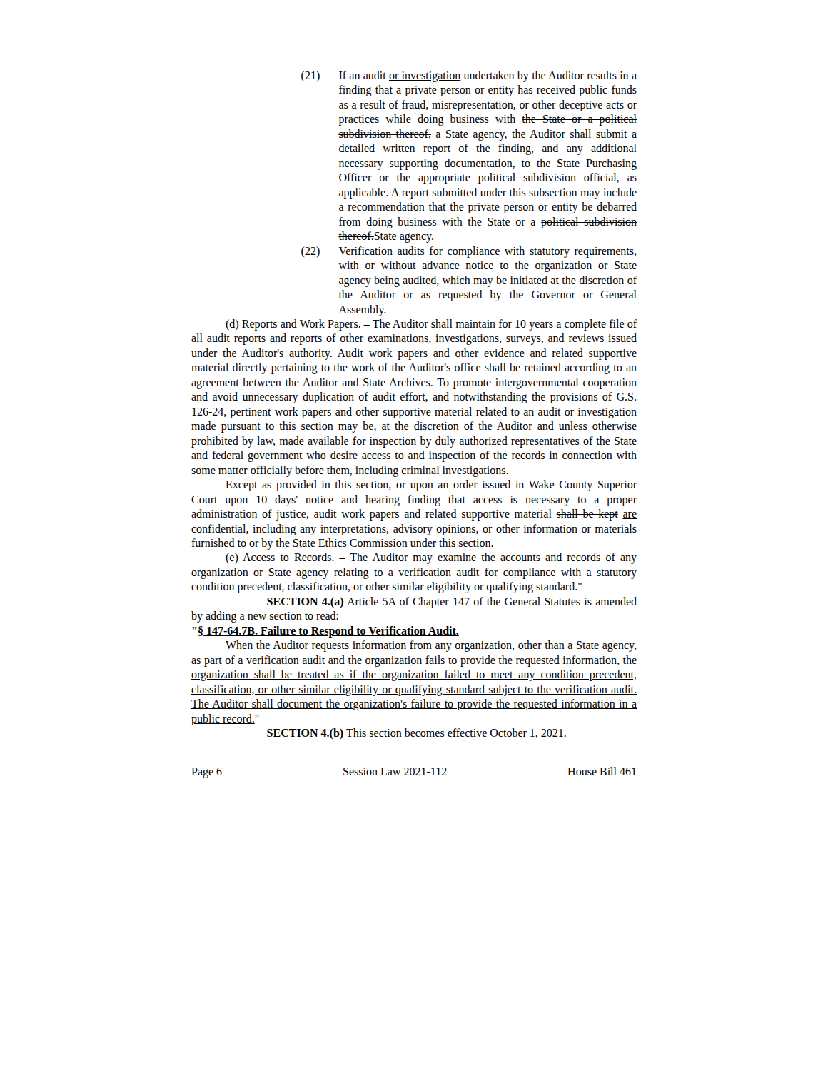(21)
If an audit or investigation undertaken by the Auditor results in a finding that a private person or entity has received public funds as a result of fraud, misrepresentation, or other deceptive acts or practices while doing business with the State or a political subdivision thereof, a State agency, the Auditor shall submit a detailed written report of the finding, and any additional necessary supporting documentation, to the State Purchasing Officer or the appropriate political subdivision official, as applicable. A report submitted under this subsection may include a recommendation that the private person or entity be debarred from doing business with the State or a political subdivision thereof. State agency.
(22)
Verification audits for compliance with statutory requirements, with or without advance notice to the organization or State agency being audited, which may be initiated at the discretion of the Auditor or as requested by the Governor or General Assembly.
(d) Reports and Work Papers. – The Auditor shall maintain for 10 years a complete file of all audit reports and reports of other examinations, investigations, surveys, and reviews issued under the Auditor's authority. Audit work papers and other evidence and related supportive material directly pertaining to the work of the Auditor's office shall be retained according to an agreement between the Auditor and State Archives. To promote intergovernmental cooperation and avoid unnecessary duplication of audit effort, and notwithstanding the provisions of G.S. 126-24, pertinent work papers and other supportive material related to an audit or investigation made pursuant to this section may be, at the discretion of the Auditor and unless otherwise prohibited by law, made available for inspection by duly authorized representatives of the State and federal government who desire access to and inspection of the records in connection with some matter officially before them, including criminal investigations.
Except as provided in this section, or upon an order issued in Wake County Superior Court upon 10 days' notice and hearing finding that access is necessary to a proper administration of justice, audit work papers and related supportive material shall be kept are confidential, including any interpretations, advisory opinions, or other information or materials furnished to or by the State Ethics Commission under this section.
(e) Access to Records. – The Auditor may examine the accounts and records of any organization or State agency relating to a verification audit for compliance with a statutory condition precedent, classification, or other similar eligibility or qualifying standard."
SECTION 4.(a) Article 5A of Chapter 147 of the General Statutes is amended by adding a new section to read:
"§ 147-64.7B. Failure to Respond to Verification Audit.
When the Auditor requests information from any organization, other than a State agency, as part of a verification audit and the organization fails to provide the requested information, the organization shall be treated as if the organization failed to meet any condition precedent, classification, or other similar eligibility or qualifying standard subject to the verification audit. The Auditor shall document the organization's failure to provide the requested information in a public record."
SECTION 4.(b) This section becomes effective October 1, 2021.
Page 6
Session Law 2021-112
House Bill 461